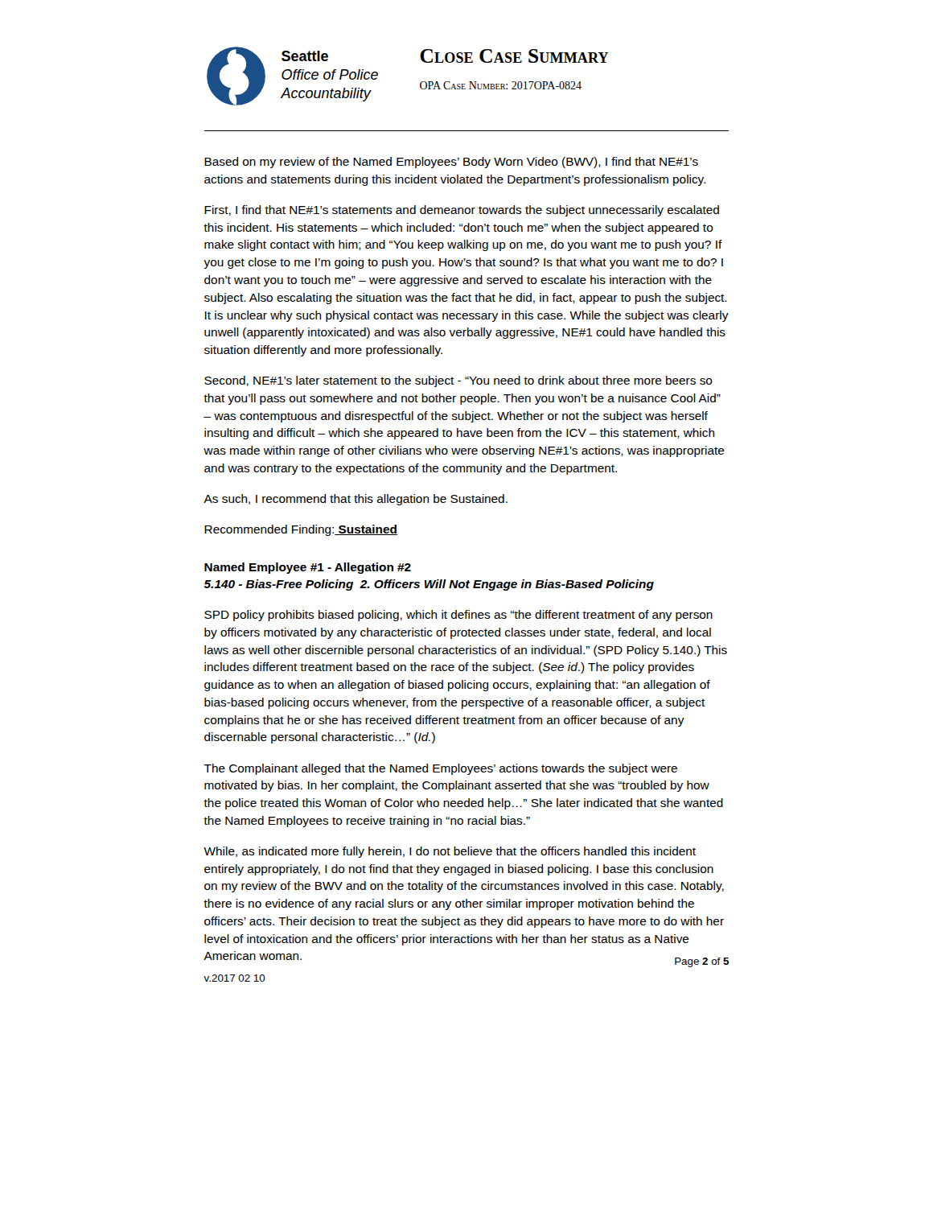Seattle
Office of Police
Accountability
Close Case Summary
OPA Case Number: 2017OPA-0824
Based on my review of the Named Employees’ Body Worn Video (BWV), I find that NE#1’s actions and statements during this incident violated the Department’s professionalism policy.
First, I find that NE#1’s statements and demeanor towards the subject unnecessarily escalated this incident. His statements – which included: “don’t touch me” when the subject appeared to make slight contact with him; and “You keep walking up on me, do you want me to push you? If you get close to me I’m going to push you. How’s that sound? Is that what you want me to do? I don’t want you to touch me” – were aggressive and served to escalate his interaction with the subject. Also escalating the situation was the fact that he did, in fact, appear to push the subject. It is unclear why such physical contact was necessary in this case. While the subject was clearly unwell (apparently intoxicated) and was also verbally aggressive, NE#1 could have handled this situation differently and more professionally.
Second, NE#1’s later statement to the subject - “You need to drink about three more beers so that you’ll pass out somewhere and not bother people. Then you won’t be a nuisance Cool Aid” – was contemptuous and disrespectful of the subject. Whether or not the subject was herself insulting and difficult – which she appeared to have been from the ICV – this statement, which was made within range of other civilians who were observing NE#1’s actions, was inappropriate and was contrary to the expectations of the community and the Department.
As such, I recommend that this allegation be Sustained.
Recommended Finding: Sustained
Named Employee #1 - Allegation #2
5.140 - Bias-Free Policing 2. Officers Will Not Engage in Bias-Based Policing
SPD policy prohibits biased policing, which it defines as “the different treatment of any person by officers motivated by any characteristic of protected classes under state, federal, and local laws as well other discernible personal characteristics of an individual.” (SPD Policy 5.140.) This includes different treatment based on the race of the subject. (See id.) The policy provides guidance as to when an allegation of biased policing occurs, explaining that: “an allegation of bias-based policing occurs whenever, from the perspective of a reasonable officer, a subject complains that he or she has received different treatment from an officer because of any discernable personal characteristic…” (Id.)
The Complainant alleged that the Named Employees’ actions towards the subject were motivated by bias. In her complaint, the Complainant asserted that she was “troubled by how the police treated this Woman of Color who needed help…” She later indicated that she wanted the Named Employees to receive training in “no racial bias.”
While, as indicated more fully herein, I do not believe that the officers handled this incident entirely appropriately, I do not find that they engaged in biased policing. I base this conclusion on my review of the BWV and on the totality of the circumstances involved in this case. Notably, there is no evidence of any racial slurs or any other similar improper motivation behind the officers’ acts. Their decision to treat the subject as they did appears to have more to do with her level of intoxication and the officers’ prior interactions with her than her status as a Native American woman.
Page 2 of 5
v.2017 02 10